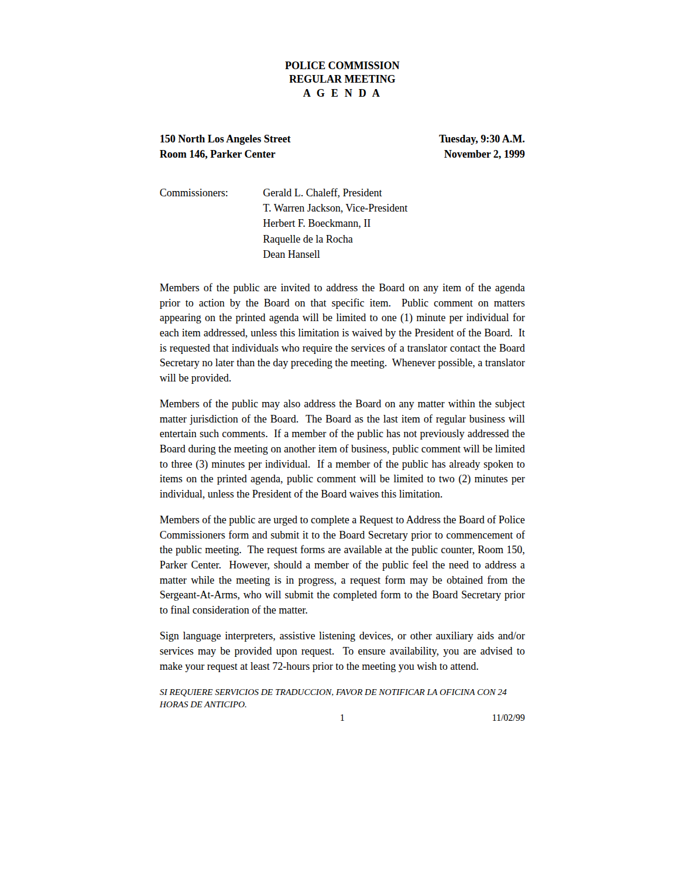POLICE COMMISSION
REGULAR MEETING
A G E N D A
| 150 North Los Angeles Street | Tuesday, 9:30 A.M. |
| Room 146, Parker Center | November 2, 1999 |
| Commissioners: | Gerald L. Chaleff, President |
| | T. Warren Jackson, Vice-President |
| | Herbert F. Boeckmann, II |
| | Raquelle de la Rocha |
| | Dean Hansell |
Members of the public are invited to address the Board on any item of the agenda prior to action by the Board on that specific item. Public comment on matters appearing on the printed agenda will be limited to one (1) minute per individual for each item addressed, unless this limitation is waived by the President of the Board. It is requested that individuals who require the services of a translator contact the Board Secretary no later than the day preceding the meeting. Whenever possible, a translator will be provided.
Members of the public may also address the Board on any matter within the subject matter jurisdiction of the Board. The Board as the last item of regular business will entertain such comments. If a member of the public has not previously addressed the Board during the meeting on another item of business, public comment will be limited to three (3) minutes per individual. If a member of the public has already spoken to items on the printed agenda, public comment will be limited to two (2) minutes per individual, unless the President of the Board waives this limitation.
Members of the public are urged to complete a Request to Address the Board of Police Commissioners form and submit it to the Board Secretary prior to commencement of the public meeting. The request forms are available at the public counter, Room 150, Parker Center. However, should a member of the public feel the need to address a matter while the meeting is in progress, a request form may be obtained from the Sergeant-At-Arms, who will submit the completed form to the Board Secretary prior to final consideration of the matter.
Sign language interpreters, assistive listening devices, or other auxiliary aids and/or services may be provided upon request. To ensure availability, you are advised to make your request at least 72-hours prior to the meeting you wish to attend.
SI REQUIERE SERVICIOS DE TRADUCCION, FAVOR DE NOTIFICAR LA OFICINA CON 24 HORAS DE ANTICIPO.
1
11/02/99